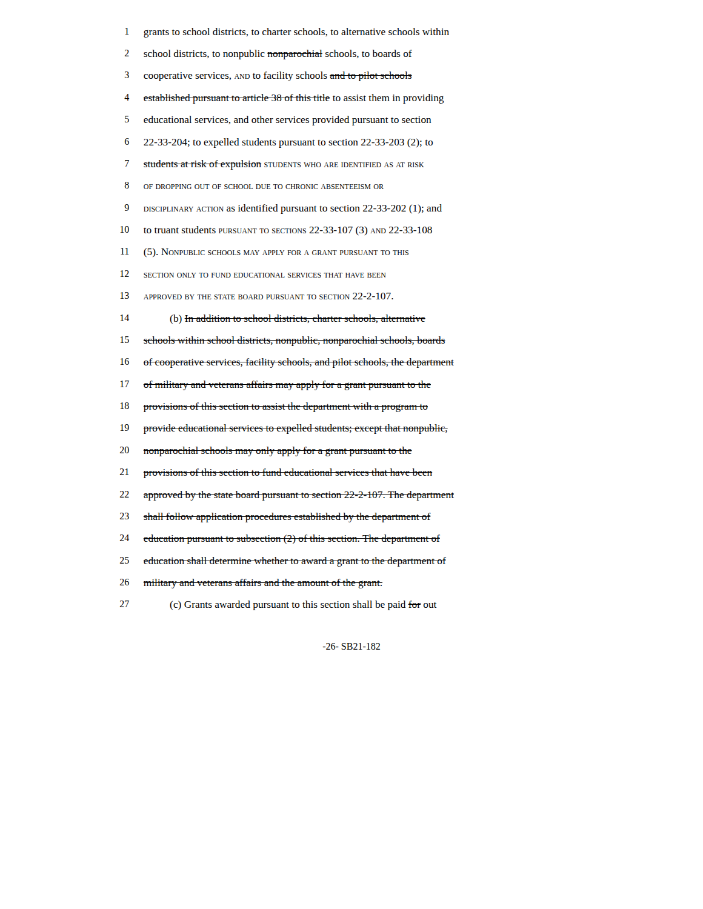grants to school districts, to charter schools, to alternative schools within
school districts, to nonpublic nonparochial schools, to boards of
cooperative services, and to facility schools and to pilot schools
established pursuant to article 38 of this title to assist them in providing
educational services, and other services provided pursuant to section
22-33-204; to expelled students pursuant to section 22-33-203 (2); to
students at risk of expulsion students who are identified as at risk
of dropping out of school due to chronic absenteeism or
disciplinary action as identified pursuant to section 22-33-202 (1); and
to truant students pursuant to sections 22-33-107 (3) and 22-33-108
(5). Nonpublic schools may apply for a grant pursuant to this
section only to fund educational services that have been
approved by the state board pursuant to section 22-2-107.
(b) In addition to school districts, charter schools, alternative
schools within school districts, nonpublic, nonparochial schools, boards
of cooperative services, facility schools, and pilot schools, the department
of military and veterans affairs may apply for a grant pursuant to the
provisions of this section to assist the department with a program to
provide educational services to expelled students; except that nonpublic,
nonparochial schools may only apply for a grant pursuant to the
provisions of this section to fund educational services that have been
approved by the state board pursuant to section 22-2-107. The department
shall follow application procedures established by the department of
education pursuant to subsection (2) of this section. The department of
education shall determine whether to award a grant to the department of
military and veterans affairs and the amount of the grant.
(c) Grants awarded pursuant to this section shall be paid for out
-26- SB21-182